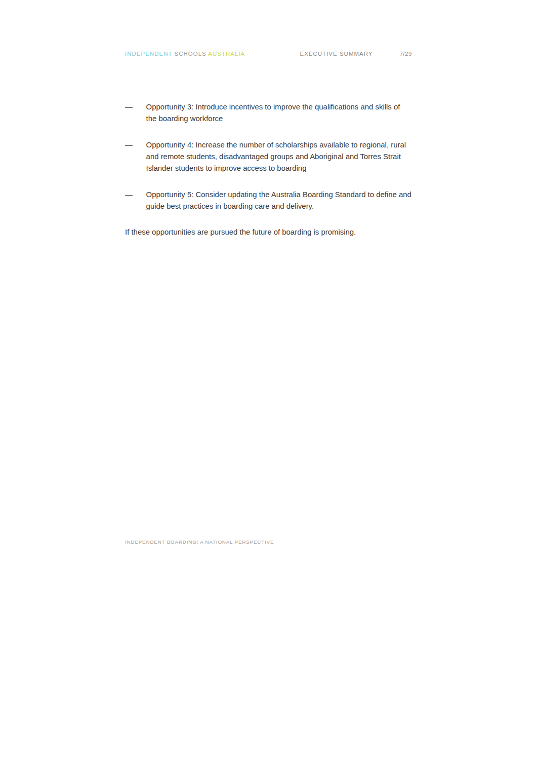INDEPENDENT SCHOOLS AUSTRALIA
EXECUTIVE SUMMARY 7/29
Opportunity 3: Introduce incentives to improve the qualifications and skills of the boarding workforce
Opportunity 4: Increase the number of scholarships available to regional, rural and remote students, disadvantaged groups and Aboriginal and Torres Strait Islander students to improve access to boarding
Opportunity 5: Consider updating the Australia Boarding Standard to define and guide best practices in boarding care and delivery.
If these opportunities are pursued the future of boarding is promising.
INDEPENDENT BOARDING: A NATIONAL PERSPECTIVE